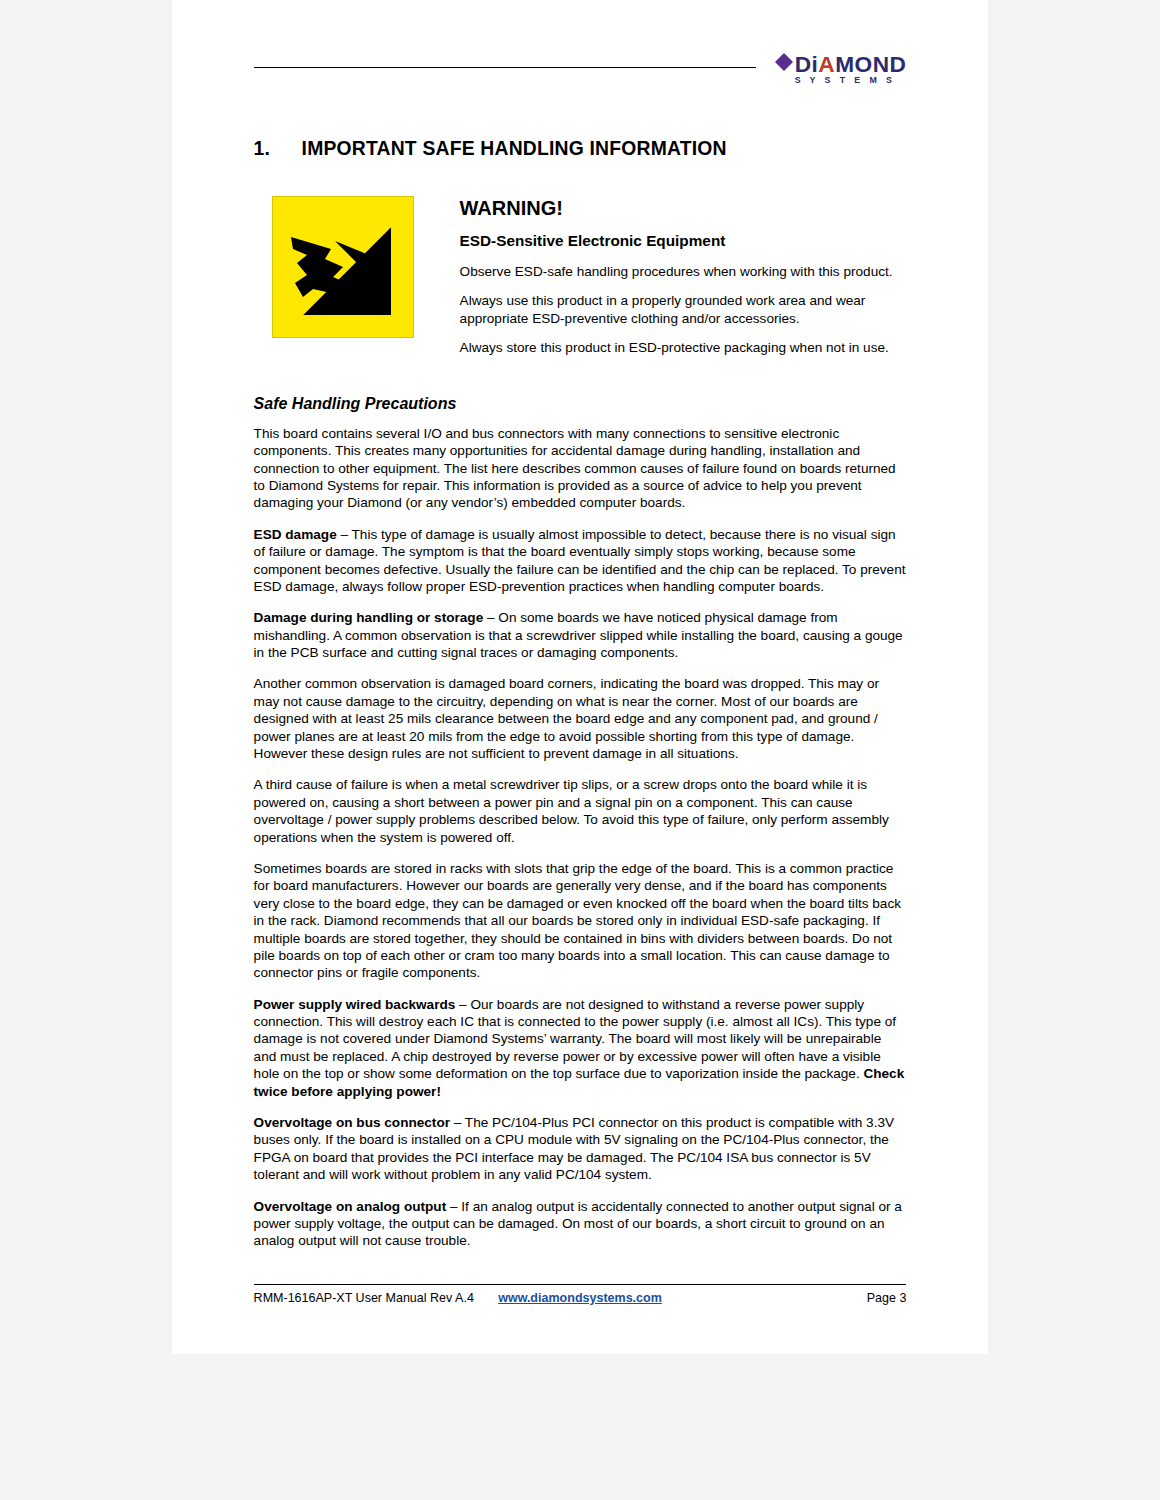DiAMOND S Y S T E M S
1. IMPORTANT SAFE HANDLING INFORMATION
WARNING!
ESD-Sensitive Electronic Equipment
Observe ESD-safe handling procedures when working with this product.
Always use this product in a properly grounded work area and wear appropriate ESD-preventive clothing and/or accessories.
Always store this product in ESD-protective packaging when not in use.
Safe Handling Precautions
This board contains several I/O and bus connectors with many connections to sensitive electronic components. This creates many opportunities for accidental damage during handling, installation and connection to other equipment. The list here describes common causes of failure found on boards returned to Diamond Systems for repair. This information is provided as a source of advice to help you prevent damaging your Diamond (or any vendor’s) embedded computer boards.
ESD damage – This type of damage is usually almost impossible to detect, because there is no visual sign of failure or damage. The symptom is that the board eventually simply stops working, because some component becomes defective. Usually the failure can be identified and the chip can be replaced. To prevent ESD damage, always follow proper ESD-prevention practices when handling computer boards.
Damage during handling or storage – On some boards we have noticed physical damage from mishandling. A common observation is that a screwdriver slipped while installing the board, causing a gouge in the PCB surface and cutting signal traces or damaging components.
Another common observation is damaged board corners, indicating the board was dropped. This may or may not cause damage to the circuitry, depending on what is near the corner. Most of our boards are designed with at least 25 mils clearance between the board edge and any component pad, and ground / power planes are at least 20 mils from the edge to avoid possible shorting from this type of damage. However these design rules are not sufficient to prevent damage in all situations.
A third cause of failure is when a metal screwdriver tip slips, or a screw drops onto the board while it is powered on, causing a short between a power pin and a signal pin on a component. This can cause overvoltage / power supply problems described below. To avoid this type of failure, only perform assembly operations when the system is powered off.
Sometimes boards are stored in racks with slots that grip the edge of the board. This is a common practice for board manufacturers. However our boards are generally very dense, and if the board has components very close to the board edge, they can be damaged or even knocked off the board when the board tilts back in the rack. Diamond recommends that all our boards be stored only in individual ESD-safe packaging. If multiple boards are stored together, they should be contained in bins with dividers between boards. Do not pile boards on top of each other or cram too many boards into a small location. This can cause damage to connector pins or fragile components.
Power supply wired backwards – Our boards are not designed to withstand a reverse power supply connection. This will destroy each IC that is connected to the power supply (i.e. almost all ICs). This type of damage is not covered under Diamond Systems’ warranty. The board will most likely will be unrepairable and must be replaced. A chip destroyed by reverse power or by excessive power will often have a visible hole on the top or show some deformation on the top surface due to vaporization inside the package. Check twice before applying power!
Overvoltage on bus connector – The PC/104-Plus PCI connector on this product is compatible with 3.3V buses only. If the board is installed on a CPU module with 5V signaling on the PC/104-Plus connector, the FPGA on board that provides the PCI interface may be damaged. The PC/104 ISA bus connector is 5V tolerant and will work without problem in any valid PC/104 system.
Overvoltage on analog output – If an analog output is accidentally connected to another output signal or a power supply voltage, the output can be damaged. On most of our boards, a short circuit to ground on an analog output will not cause trouble.
RMM-1616AP-XT User Manual Rev A.4 www.diamondsystems.com Page 3